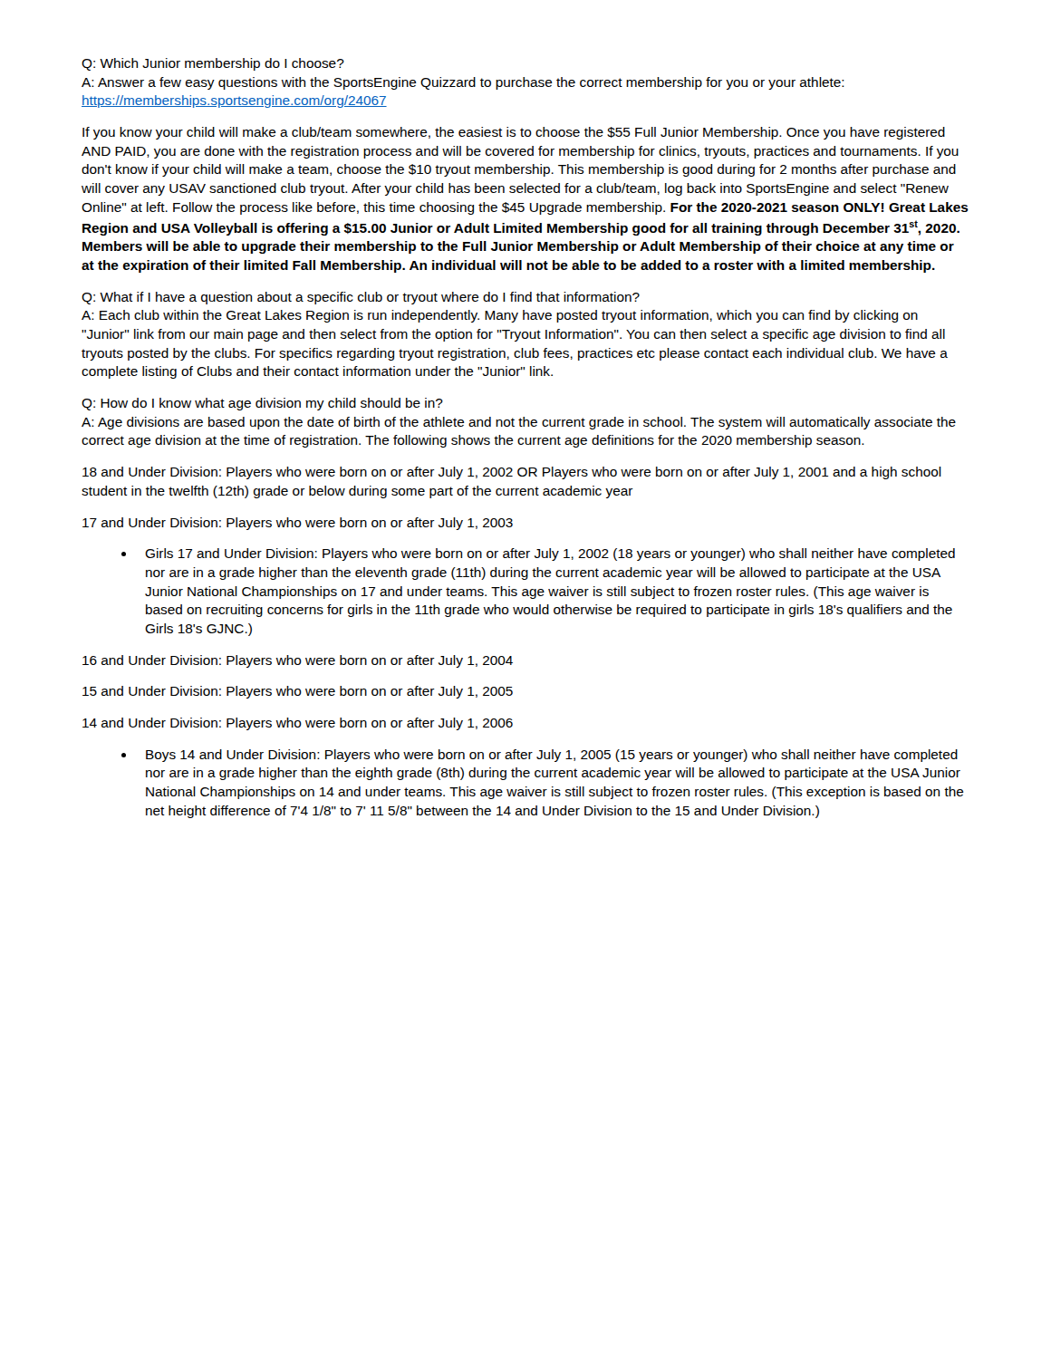Q: Which Junior membership do I choose?
A: Answer a few easy questions with the SportsEngine Quizzard to purchase the correct membership for you or your athlete: https://memberships.sportsengine.com/org/24067
If you know your child will make a club/team somewhere, the easiest is to choose the $55 Full Junior Membership. Once you have registered AND PAID, you are done with the registration process and will be covered for membership for clinics, tryouts, practices and tournaments. If you don't know if your child will make a team, choose the $10 tryout membership. This membership is good during for 2 months after purchase and will cover any USAV sanctioned club tryout. After your child has been selected for a club/team, log back into SportsEngine and select "Renew Online" at left. Follow the process like before, this time choosing the $45 Upgrade membership. For the 2020-2021 season ONLY! Great Lakes Region and USA Volleyball is offering a $15.00 Junior or Adult Limited Membership good for all training through December 31st, 2020. Members will be able to upgrade their membership to the Full Junior Membership or Adult Membership of their choice at any time or at the expiration of their limited Fall Membership. An individual will not be able to be added to a roster with a limited membership.
Q: What if I have a question about a specific club or tryout where do I find that information?
A: Each club within the Great Lakes Region is run independently. Many have posted tryout information, which you can find by clicking on "Junior" link from our main page and then select from the option for "Tryout Information". You can then select a specific age division to find all tryouts posted by the clubs. For specifics regarding tryout registration, club fees, practices etc please contact each individual club. We have a complete listing of Clubs and their contact information under the "Junior" link.
Q: How do I know what age division my child should be in?
A: Age divisions are based upon the date of birth of the athlete and not the current grade in school. The system will automatically associate the correct age division at the time of registration. The following shows the current age definitions for the 2020 membership season.
18 and Under Division: Players who were born on or after July 1, 2002 OR Players who were born on or after July 1, 2001 and a high school student in the twelfth (12th) grade or below during some part of the current academic year
17 and Under Division: Players who were born on or after July 1, 2003
Girls 17 and Under Division: Players who were born on or after July 1, 2002 (18 years or younger) who shall neither have completed nor are in a grade higher than the eleventh grade (11th) during the current academic year will be allowed to participate at the USA Junior National Championships on 17 and under teams. This age waiver is still subject to frozen roster rules. (This age waiver is based on recruiting concerns for girls in the 11th grade who would otherwise be required to participate in girls 18's qualifiers and the Girls 18's GJNC.)
16 and Under Division: Players who were born on or after July 1, 2004
15 and Under Division: Players who were born on or after July 1, 2005
14 and Under Division: Players who were born on or after July 1, 2006
Boys 14 and Under Division: Players who were born on or after July 1, 2005 (15 years or younger) who shall neither have completed nor are in a grade higher than the eighth grade (8th) during the current academic year will be allowed to participate at the USA Junior National Championships on 14 and under teams. This age waiver is still subject to frozen roster rules. (This exception is based on the net height difference of 7'4 1/8" to 7' 11 5/8" between the 14 and Under Division to the 15 and Under Division.)